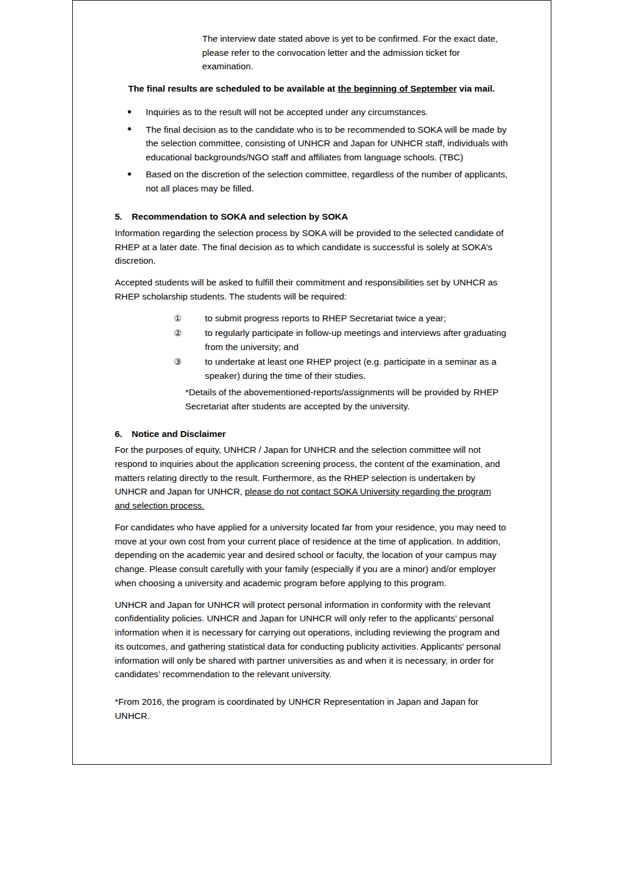The interview date stated above is yet to be confirmed. For the exact date, please refer to the convocation letter and the admission ticket for examination.
The final results are scheduled to be available at the beginning of September via mail.
Inquiries as to the result will not be accepted under any circumstances.
The final decision as to the candidate who is to be recommended to SOKA will be made by the selection committee, consisting of UNHCR and Japan for UNHCR staff, individuals with educational backgrounds/NGO staff and affiliates from language schools. (TBC)
Based on the discretion of the selection committee, regardless of the number of applicants, not all places may be filled.
5. Recommendation to SOKA and selection by SOKA
Information regarding the selection process by SOKA will be provided to the selected candidate of RHEP at a later date. The final decision as to which candidate is successful is solely at SOKA’s discretion.
Accepted students will be asked to fulfill their commitment and responsibilities set by UNHCR as RHEP scholarship students. The students will be required:
① to submit progress reports to RHEP Secretariat twice a year;
② to regularly participate in follow-up meetings and interviews after graduating from the university; and
③ to undertake at least one RHEP project (e.g. participate in a seminar as a speaker) during the time of their studies.
*Details of the abovementioned-reports/assignments will be provided by RHEP Secretariat after students are accepted by the university.
6. Notice and Disclaimer
For the purposes of equity, UNHCR / Japan for UNHCR and the selection committee will not respond to inquiries about the application screening process, the content of the examination, and matters relating directly to the result. Furthermore, as the RHEP selection is undertaken by UNHCR and Japan for UNHCR, please do not contact SOKA University regarding the program and selection process.
For candidates who have applied for a university located far from your residence, you may need to move at your own cost from your current place of residence at the time of application. In addition, depending on the academic year and desired school or faculty, the location of your campus may change. Please consult carefully with your family (especially if you are a minor) and/or employer when choosing a university and academic program before applying to this program.
UNHCR and Japan for UNHCR will protect personal information in conformity with the relevant confidentiality policies. UNHCR and Japan for UNHCR will only refer to the applicants’ personal information when it is necessary for carrying out operations, including reviewing the program and its outcomes, and gathering statistical data for conducting publicity activities. Applicants’ personal information will only be shared with partner universities as and when it is necessary, in order for candidates’ recommendation to the relevant university.
*From 2016, the program is coordinated by UNHCR Representation in Japan and Japan for UNHCR.